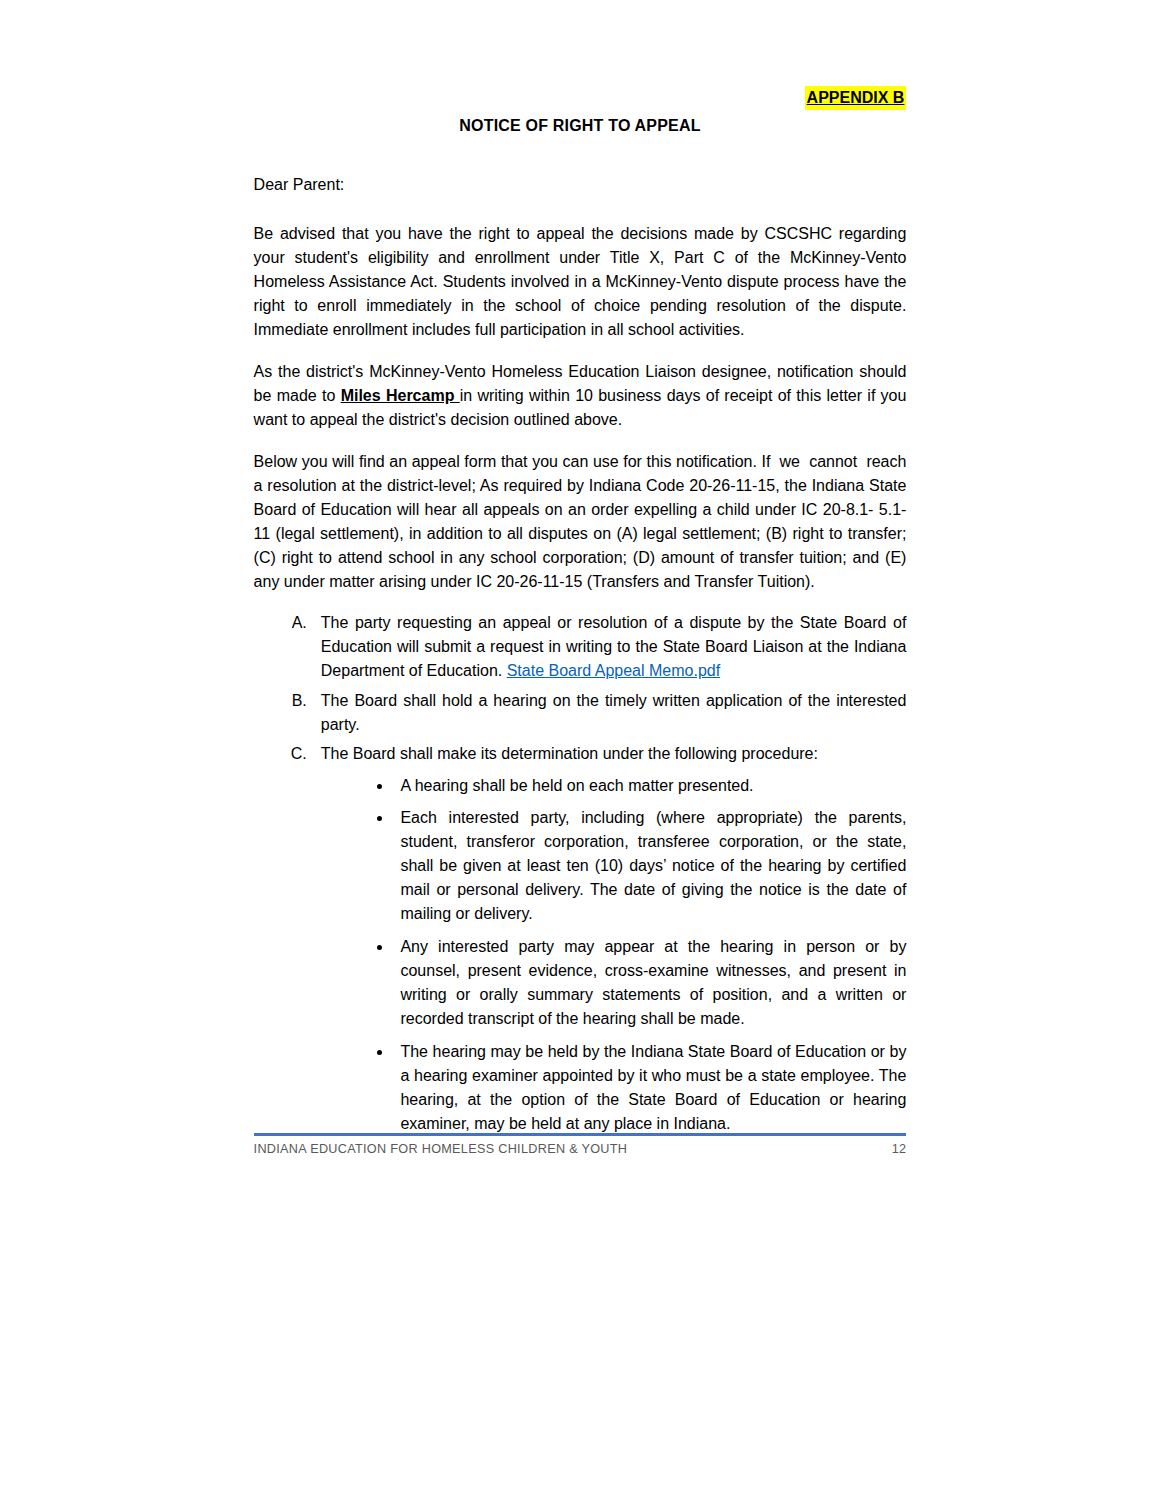APPENDIX B
NOTICE OF RIGHT TO APPEAL
Dear Parent:
Be advised that you have the right to appeal the decisions made by CSCSHC regarding your student's eligibility and enrollment under Title X, Part C of the McKinney-Vento Homeless Assistance Act. Students involved in a McKinney-Vento dispute process have the right to enroll immediately in the school of choice pending resolution of the dispute. Immediate enrollment includes full participation in all school activities.
As the district's McKinney-Vento Homeless Education Liaison designee, notification should be made to Miles Hercamp in writing within 10 business days of receipt of this letter if you want to appeal the district's decision outlined above.
Below you will find an appeal form that you can use for this notification. If we cannot reach a resolution at the district-level; As required by Indiana Code 20-26-11-15, the Indiana State Board of Education will hear all appeals on an order expelling a child under IC 20-8.1- 5.1-11 (legal settlement), in addition to all disputes on (A) legal settlement; (B) right to transfer; (C) right to attend school in any school corporation; (D) amount of transfer tuition; and (E) any under matter arising under IC 20-26-11-15 (Transfers and Transfer Tuition).
The party requesting an appeal or resolution of a dispute by the State Board of Education will submit a request in writing to the State Board Liaison at the Indiana Department of Education. State Board Appeal Memo.pdf
The Board shall hold a hearing on the timely written application of the interested party.
The Board shall make its determination under the following procedure:
A hearing shall be held on each matter presented.
Each interested party, including (where appropriate) the parents, student, transferor corporation, transferee corporation, or the state, shall be given at least ten (10) days’ notice of the hearing by certified mail or personal delivery. The date of giving the notice is the date of mailing or delivery.
Any interested party may appear at the hearing in person or by counsel, present evidence, cross-examine witnesses, and present in writing or orally summary statements of position, and a written or recorded transcript of the hearing shall be made.
The hearing may be held by the Indiana State Board of Education or by a hearing examiner appointed by it who must be a state employee. The hearing, at the option of the State Board of Education or hearing examiner, may be held at any place in Indiana.
INDIANA EDUCATION FOR HOMELESS CHILDREN & YOUTH 12